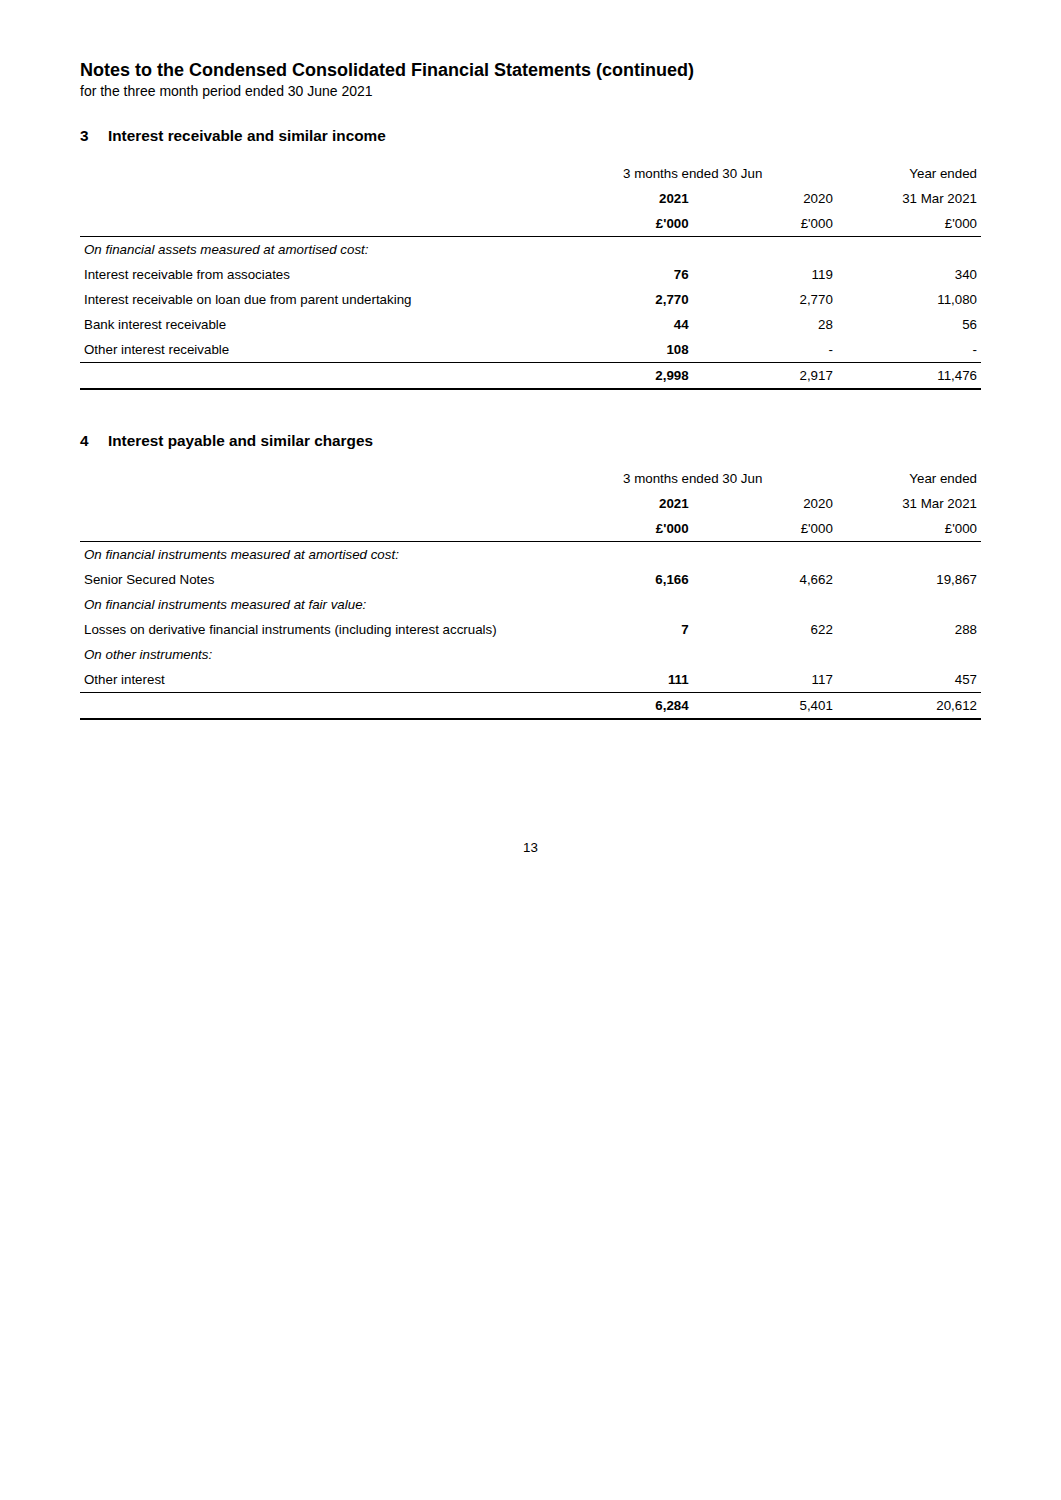Notes to the Condensed Consolidated Financial Statements (continued)
for the three month period ended 30 June 2021
3
Interest receivable and similar income
| | 3 months ended 30 Jun | Year ended |
| | 2021 | 2020 | 31 Mar 2021 |
| | £'000 | £'000 | £'000 |
| On financial assets measured at amortised cost: | | | |
| Interest receivable from associates | 76 | 119 | 340 |
| Interest receivable on loan due from parent undertaking | 2,770 | 2,770 | 11,080 |
| Bank interest receivable | 44 | 28 | 56 |
| Other interest receivable | 108 | - | - |
| | 2,998 | 2,917 | 11,476 |
4
Interest payable and similar charges
| | 3 months ended 30 Jun | Year ended |
| | 2021 | 2020 | 31 Mar 2021 |
| | £'000 | £'000 | £'000 |
| On financial instruments measured at amortised cost: | | | |
| Senior Secured Notes | 6,166 | 4,662 | 19,867 |
| On financial instruments measured at fair value: | | | |
| Losses on derivative financial instruments (including interest accruals) | 7 | 622 | 288 |
| On other instruments: | | | |
| Other interest | 111 | 117 | 457 |
| | 6,284 | 5,401 | 20,612 |
13